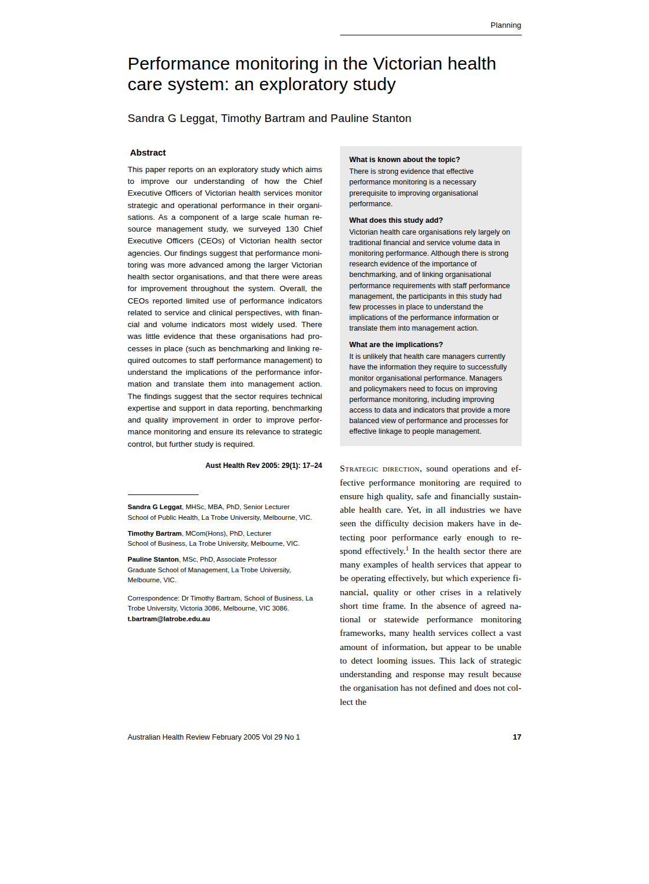Planning
Performance monitoring in the Victorian health care system: an exploratory study
Sandra G Leggat, Timothy Bartram and Pauline Stanton
Abstract
This paper reports on an exploratory study which aims to improve our understanding of how the Chief Executive Officers of Victorian health services monitor strategic and operational performance in their organisations. As a component of a large scale human resource management study, we surveyed 130 Chief Executive Officers (CEOs) of Victorian health sector agencies. Our findings suggest that performance monitoring was more advanced among the larger Victorian health sector organisations, and that there were areas for improvement throughout the system. Overall, the CEOs reported limited use of performance indicators related to service and clinical perspectives, with financial and volume indicators most widely used. There was little evidence that these organisations had processes in place (such as benchmarking and linking required outcomes to staff performance management) to understand the implications of the performance information and translate them into management action. The findings suggest that the sector requires technical expertise and support in data reporting, benchmarking and quality improvement in order to improve performance monitoring and ensure its relevance to strategic control, but further study is required.
Aust Health Rev 2005: 29(1): 17–24
Sandra G Leggat, MHSc, MBA, PhD, Senior Lecturer
School of Public Health, La Trobe University, Melbourne, VIC.
Timothy Bartram, MCom(Hons), PhD, Lecturer
School of Business, La Trobe University, Melbourne, VIC.
Pauline Stanton, MSc, PhD, Associate Professor
Graduate School of Management, La Trobe University, Melbourne, VIC.
Correspondence: Dr Timothy Bartram, School of Business, La Trobe University, Victoria 3086, Melbourne, VIC 3086.
t.bartram@latrobe.edu.au
What is known about the topic?
There is strong evidence that effective performance monitoring is a necessary prerequisite to improving organisational performance.
What does this study add?
Victorian health care organisations rely largely on traditional financial and service volume data in monitoring performance. Although there is strong research evidence of the importance of benchmarking, and of linking organisational performance requirements with staff performance management, the participants in this study had few processes in place to understand the implications of the performance information or translate them into management action.
What are the implications?
It is unlikely that health care managers currently have the information they require to successfully monitor organisational performance. Managers and policymakers need to focus on improving performance monitoring, including improving access to data and indicators that provide a more balanced view of performance and processes for effective linkage to people management.
Strategic direction, sound operations and effective performance monitoring are required to ensure high quality, safe and financially sustainable health care. Yet, in all industries we have seen the difficulty decision makers have in detecting poor performance early enough to respond effectively.1 In the health sector there are many examples of health services that appear to be operating effectively, but which experience financial, quality or other crises in a relatively short time frame. In the absence of agreed national or statewide performance monitoring frameworks, many health services collect a vast amount of information, but appear to be unable to detect looming issues. This lack of strategic understanding and response may result because the organisation has not defined and does not collect the
Australian Health Review February 2005 Vol 29 No 1
17